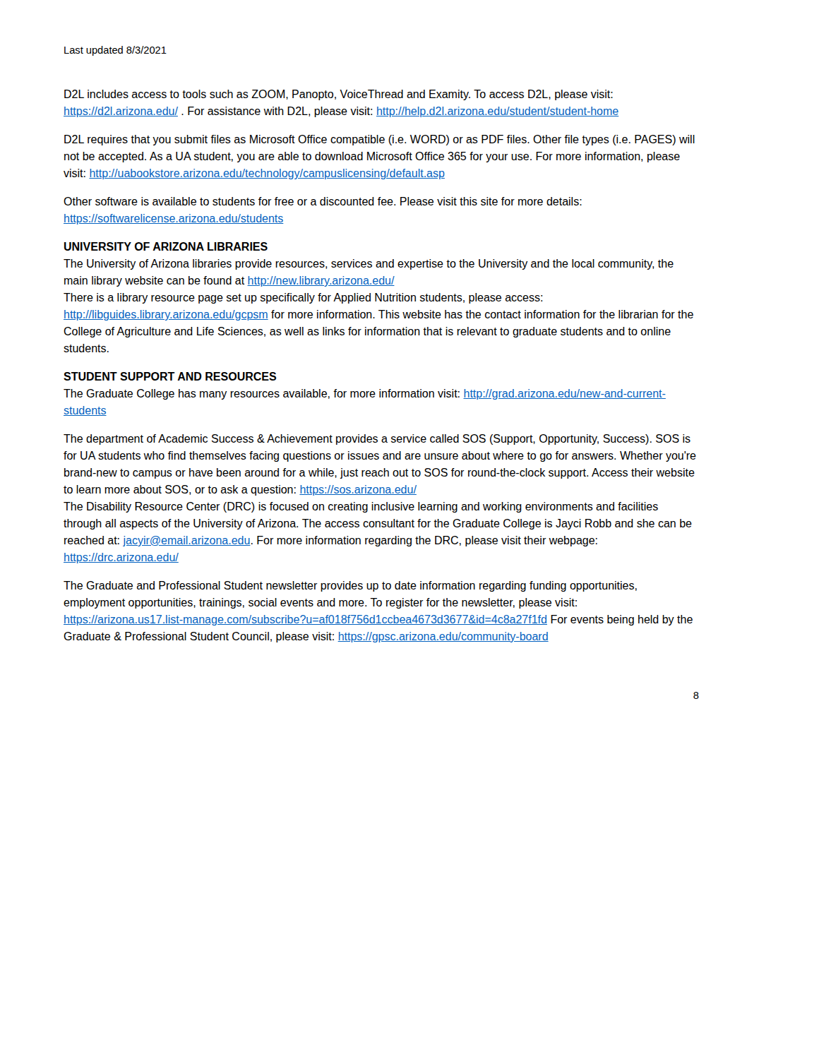Last updated 8/3/2021
D2L includes access to tools such as ZOOM, Panopto, VoiceThread and Examity. To access D2L, please visit: https://d2l.arizona.edu/ . For assistance with D2L, please visit: http://help.d2l.arizona.edu/student/student-home
D2L requires that you submit files as Microsoft Office compatible (i.e. WORD) or as PDF files. Other file types (i.e. PAGES) will not be accepted. As a UA student, you are able to download Microsoft Office 365 for your use. For more information, please visit: http://uabookstore.arizona.edu/technology/campuslicensing/default.asp
Other software is available to students for free or a discounted fee. Please visit this site for more details: https://softwarelicense.arizona.edu/students
UNIVERSITY OF ARIZONA LIBRARIES
The University of Arizona libraries provide resources, services and expertise to the University and the local community, the main library website can be found at http://new.library.arizona.edu/
There is a library resource page set up specifically for Applied Nutrition students, please access: http://libguides.library.arizona.edu/gcpsm for more information. This website has the contact information for the librarian for the College of Agriculture and Life Sciences, as well as links for information that is relevant to graduate students and to online students.
STUDENT SUPPORT AND RESOURCES
The Graduate College has many resources available, for more information visit: http://grad.arizona.edu/new-and-current-students
The department of Academic Success & Achievement provides a service called SOS (Support, Opportunity, Success). SOS is for UA students who find themselves facing questions or issues and are unsure about where to go for answers. Whether you're brand-new to campus or have been around for a while, just reach out to SOS for round-the-clock support. Access their website to learn more about SOS, or to ask a question: https://sos.arizona.edu/
The Disability Resource Center (DRC) is focused on creating inclusive learning and working environments and facilities through all aspects of the University of Arizona. The access consultant for the Graduate College is Jayci Robb and she can be reached at: jacyir@email.arizona.edu. For more information regarding the DRC, please visit their webpage: https://drc.arizona.edu/
The Graduate and Professional Student newsletter provides up to date information regarding funding opportunities, employment opportunities, trainings, social events and more. To register for the newsletter, please visit: https://arizona.us17.list-manage.com/subscribe?u=af018f756d1ccbea4673d3677&id=4c8a27f1fd For events being held by the Graduate & Professional Student Council, please visit: https://gpsc.arizona.edu/community-board
8